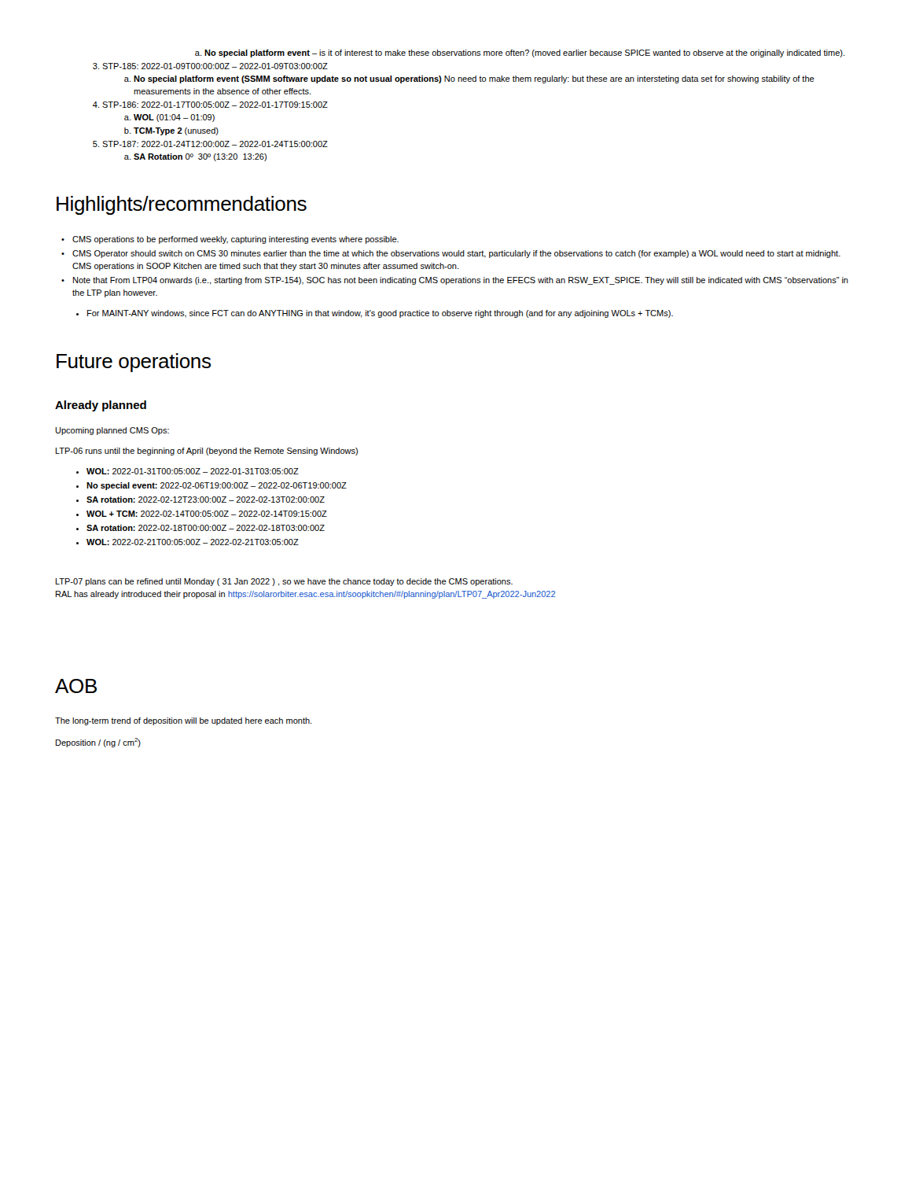No special platform event – is it of interest to make these observations more often? (moved earlier because SPICE wanted to observe at the originally indicated time).
STP-185: 2022-01-09T00:00:00Z – 2022-01-09T03:00:00Z
No special platform event (SSMM software update so not usual operations) No need to make them regularly: but these are an intersteting data set for showing stability of the measurements in the absence of other effects.
STP-186: 2022-01-17T00:05:00Z – 2022-01-17T09:15:00Z
WOL (01:04 – 01:09)
TCM-Type 2 (unused)
STP-187: 2022-01-24T12:00:00Z – 2022-01-24T15:00:00Z
SA Rotation 0º 30º (13:20 13:26)
Highlights/recommendations
CMS operations to be performed weekly, capturing interesting events where possible.
CMS Operator should switch on CMS 30 minutes earlier than the time at which the observations would start, particularly if the observations to catch (for example) a WOL would need to start at midnight. CMS operations in SOOP Kitchen are timed such that they start 30 minutes after assumed switch-on.
Note that From LTP04 onwards (i.e., starting from STP-154), SOC has not been indicating CMS operations in the EFECS with an RSW_EXT_SPICE. They will still be indicated with CMS “observations” in the LTP plan however.
For MAINT-ANY windows, since FCT can do ANYTHING in that window, it's good practice to observe right through (and for any adjoining WOLs + TCMs).
Future operations
Already planned
Upcoming planned CMS Ops:
LTP-06 runs until the beginning of April (beyond the Remote Sensing Windows)
WOL: 2022-01-31T00:05:00Z – 2022-01-31T03:05:00Z
No special event: 2022-02-06T19:00:00Z – 2022-02-06T19:00:00Z
SA rotation: 2022-02-12T23:00:00Z – 2022-02-13T02:00:00Z
WOL + TCM: 2022-02-14T00:05:00Z – 2022-02-14T09:15:00Z
SA rotation: 2022-02-18T00:00:00Z – 2022-02-18T03:00:00Z
WOL: 2022-02-21T00:05:00Z – 2022-02-21T03:05:00Z
LTP-07 plans can be refined until Monday ( 31 Jan 2022 ) , so we have the chance today to decide the CMS operations.
RAL has already introduced their proposal in https://solarorbiter.esac.esa.int/soopkitchen/#/planning/plan/LTP07_Apr2022-Jun2022
AOB
The long-term trend of deposition will be updated here each month.
Deposition / (ng / cm2)